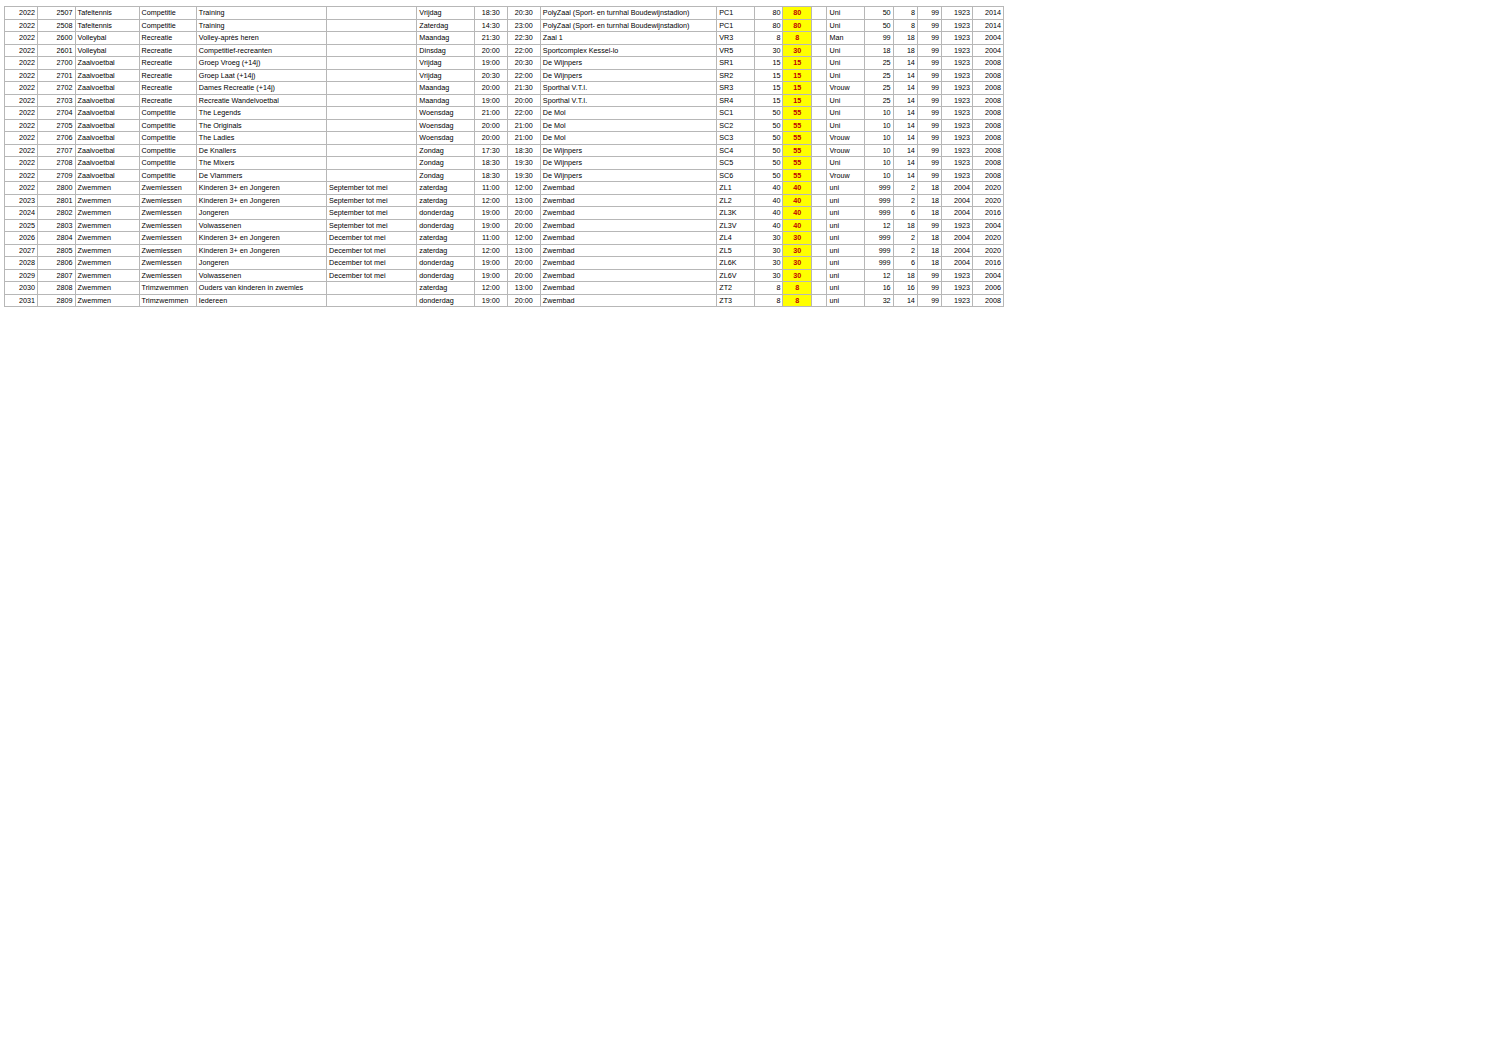| 2022 | 2507 | Tafeltennis | Competitie | Training | | Vrijdag | 18:30 | 20:30 | PolyZaal (Sport- en turnhal Boudewijnstadion) | PC1 | 80 | 80 | | Uni | 50 | 8 | 99 | 1923 | 2014 |
| 2022 | 2508 | Tafeltennis | Competitie | Training | | Zaterdag | 14:30 | 23:00 | PolyZaal (Sport- en turnhal Boudewijnstadion) | PC1 | 80 | 80 | | Uni | 50 | 8 | 99 | 1923 | 2014 |
| 2022 | 2600 | Volleybal | Recreatie | Volley-après heren | | Maandag | 21:30 | 22:30 | Zaal 1 | VR3 | 8 | 8 | | Man | 99 | 18 | 99 | 1923 | 2004 |
| 2022 | 2601 | Volleybal | Recreatie | Competitief-recreanten | | Dinsdag | 20:00 | 22:00 | Sportcomplex Kessel-lo | VR5 | 30 | 30 | | Uni | 18 | 18 | 99 | 1923 | 2004 |
| 2022 | 2700 | Zaalvoetbal | Recreatie | Groep Vroeg (+14j) | | Vrijdag | 19:00 | 20:30 | De Wijnpers | SR1 | 15 | 15 | | Uni | 25 | 14 | 99 | 1923 | 2008 |
| 2022 | 2701 | Zaalvoetbal | Recreatie | Groep Laat (+14j) | | Vrijdag | 20:30 | 22:00 | De Wijnpers | SR2 | 15 | 15 | | Uni | 25 | 14 | 99 | 1923 | 2008 |
| 2022 | 2702 | Zaalvoetbal | Recreatie | Dames Recreatie (+14j) | | Maandag | 20:00 | 21:30 | Sporthal V.T.I. | SR3 | 15 | 15 | | Vrouw | 25 | 14 | 99 | 1923 | 2008 |
| 2022 | 2703 | Zaalvoetbal | Recreatie | Recreatie Wandelvoetbal | | Maandag | 19:00 | 20:00 | Sporthal V.T.I. | SR4 | 15 | 15 | | Uni | 25 | 14 | 99 | 1923 | 2008 |
| 2022 | 2704 | Zaalvoetbal | Competitie | The Legends | | Woensdag | 21:00 | 22:00 | De Mol | SC1 | 50 | 55 | | Uni | 10 | 14 | 99 | 1923 | 2008 |
| 2022 | 2705 | Zaalvoetbal | Competitie | The Originals | | Woensdag | 20:00 | 21:00 | De Mol | SC2 | 50 | 55 | | Uni | 10 | 14 | 99 | 1923 | 2008 |
| 2022 | 2706 | Zaalvoetbal | Competitie | The Ladies | | Woensdag | 20:00 | 21:00 | De Mol | SC3 | 50 | 55 | | Vrouw | 10 | 14 | 99 | 1923 | 2008 |
| 2022 | 2707 | Zaalvoetbal | Competitie | De Knallers | | Zondag | 17:30 | 18:30 | De Wijnpers | SC4 | 50 | 55 | | Vrouw | 10 | 14 | 99 | 1923 | 2008 |
| 2022 | 2708 | Zaalvoetbal | Competitie | The Mixers | | Zondag | 18:30 | 19:30 | De Wijnpers | SC5 | 50 | 55 | | Uni | 10 | 14 | 99 | 1923 | 2008 |
| 2022 | 2709 | Zaalvoetbal | Competitie | De Vlammers | | Zondag | 18:30 | 19:30 | De Wijnpers | SC6 | 50 | 55 | | Vrouw | 10 | 14 | 99 | 1923 | 2008 |
| 2022 | 2800 | Zwemmen | Zwemlessen | Kinderen 3+ en Jongeren | September tot mei | zaterdag | 11:00 | 12:00 | Zwembad | ZL1 | 40 | 40 | | uni | 999 | 2 | 18 | 2004 | 2020 |
| 2023 | 2801 | Zwemmen | Zwemlessen | Kinderen 3+ en Jongeren | September tot mei | zaterdag | 12:00 | 13:00 | Zwembad | ZL2 | 40 | 40 | | uni | 999 | 2 | 18 | 2004 | 2020 |
| 2024 | 2802 | Zwemmen | Zwemlessen | Jongeren | September tot mei | donderdag | 19:00 | 20:00 | Zwembad | ZL3K | 40 | 40 | | uni | 999 | 6 | 18 | 2004 | 2016 |
| 2025 | 2803 | Zwemmen | Zwemlessen | Volwassenen | September tot mei | donderdag | 19:00 | 20:00 | Zwembad | ZL3V | 40 | 40 | | uni | 12 | 18 | 99 | 1923 | 2004 |
| 2026 | 2804 | Zwemmen | Zwemlessen | Kinderen 3+ en Jongeren | December tot mei | zaterdag | 11:00 | 12:00 | Zwembad | ZL4 | 30 | 30 | | uni | 999 | 2 | 18 | 2004 | 2020 |
| 2027 | 2805 | Zwemmen | Zwemlessen | Kinderen 3+ en Jongeren | December tot mei | zaterdag | 12:00 | 13:00 | Zwembad | ZL5 | 30 | 30 | | uni | 999 | 2 | 18 | 2004 | 2020 |
| 2028 | 2806 | Zwemmen | Zwemlessen | Jongeren | December tot mei | donderdag | 19:00 | 20:00 | Zwembad | ZL6K | 30 | 30 | | uni | 999 | 6 | 18 | 2004 | 2016 |
| 2029 | 2807 | Zwemmen | Zwemlessen | Volwassenen | December tot mei | donderdag | 19:00 | 20:00 | Zwembad | ZL6V | 30 | 30 | | uni | 12 | 18 | 99 | 1923 | 2004 |
| 2030 | 2808 | Zwemmen | Trimzwemmen | Ouders van kinderen in zwemles | | zaterdag | 12:00 | 13:00 | Zwembad | ZT2 | 8 | 8 | | uni | 16 | 16 | 99 | 1923 | 2006 |
| 2031 | 2809 | Zwemmen | Trimzwemmen | Iedereen | | donderdag | 19:00 | 20:00 | Zwembad | ZT3 | 8 | 8 | | uni | 32 | 14 | 99 | 1923 | 2008 |